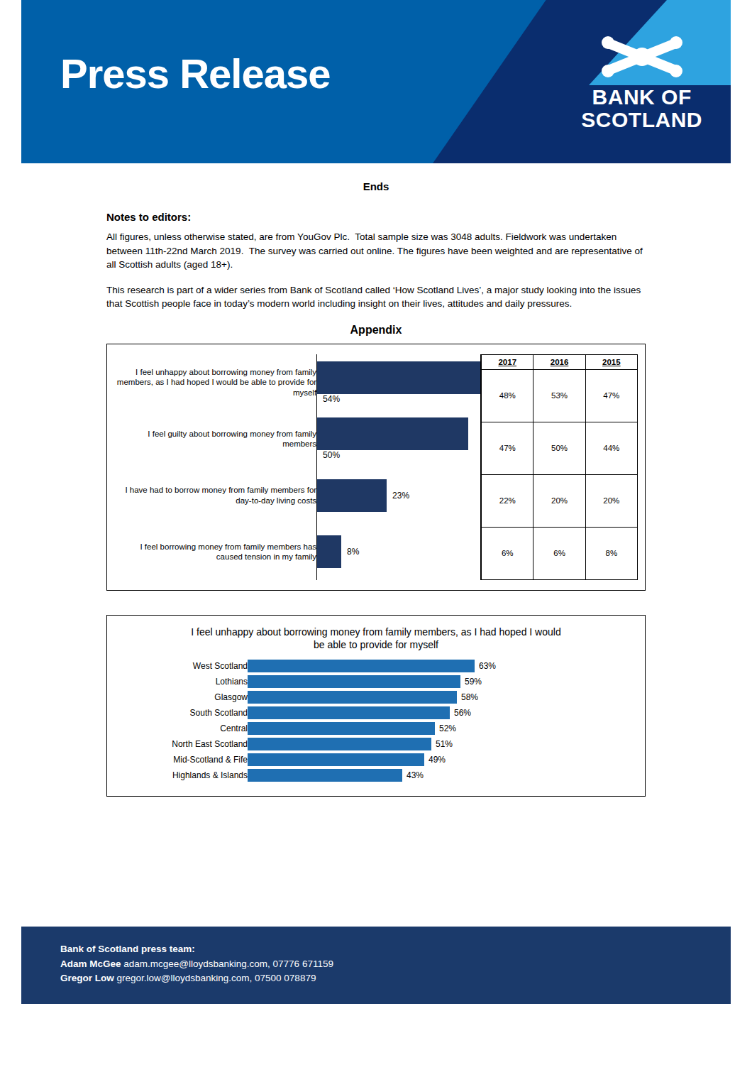Press Release
BANK OF
SCOTLAND
Ends
Notes to editors:
All figures, unless otherwise stated, are from YouGov Plc. Total sample size was 3048 adults. Fieldwork was undertaken between 11th-22nd March 2019. The survey was carried out online. The figures have been weighted and are representative of all Scottish adults (aged 18+).
This research is part of a wider series from Bank of Scotland called ‘How Scotland Lives’, a major study looking into the issues that Scottish people face in today’s modern world including insight on their lives, attitudes and daily pressures.
Appendix
| I feel unhappy about borrowing money from family members, as I had hoped I would be able to provide for myself | 54% | / 2017 / 2016 / 2015 / / --- / --- / --- / / 48% / 53% / 47% / / 47% / 50% / 44% / / 22% / 20% / 20% / / 6% / 6% / 8% / |
| I feel guilty about borrowing money from family members | 50% |
| I have had to borrow money from family members for day-to-day living costs | 23% |
| I feel borrowing money from family members has caused tension in my family | 8% |
I feel unhappy about borrowing money from family members, as I had hoped I would
be able to provide for myself
| West Scotland | 63% |
| Lothians | 59% |
| Glasgow | 58% |
| South Scotland | 56% |
| Central | 52% |
| North East Scotland | 51% |
| Mid-Scotland & Fife | 49% |
| Highlands & Islands | 43% |
Bank of Scotland press team:
Adam McGee adam.mcgee@lloydsbanking.com, 07776 671159
Gregor Low gregor.low@lloydsbanking.com, 07500 078879